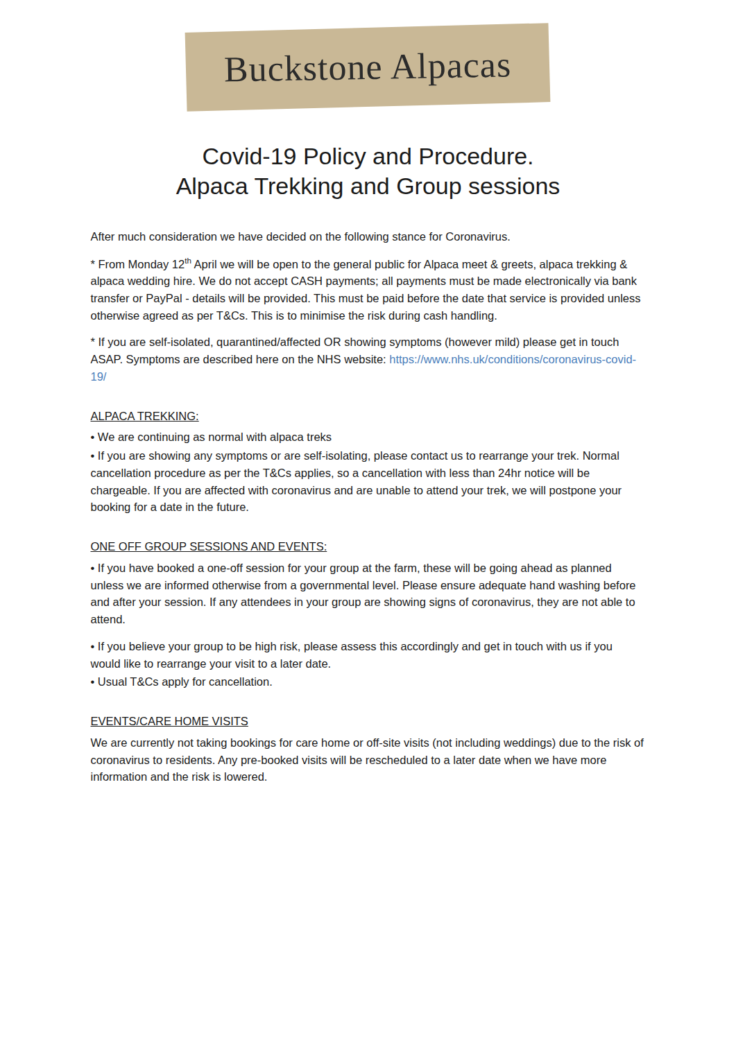Buckstone Alpacas
Covid-19 Policy and Procedure.
Alpaca Trekking and Group sessions
After much consideration we have decided on the following stance for Coronavirus.
* From Monday 12th April we will be open to the general public for Alpaca meet & greets, alpaca trekking & alpaca wedding hire. We do not accept CASH payments; all payments must be made electronically via bank transfer or PayPal - details will be provided. This must be paid before the date that service is provided unless otherwise agreed as per T&Cs. This is to minimise the risk during cash handling.
* If you are self-isolated, quarantined/affected OR showing symptoms (however mild) please get in touch ASAP. Symptoms are described here on the NHS website: https://www.nhs.uk/conditions/coronavirus-covid-19/
ALPACA TREKKING:
• We are continuing as normal with alpaca treks
• If you are showing any symptoms or are self-isolating, please contact us to rearrange your trek. Normal cancellation procedure as per the T&Cs applies, so a cancellation with less than 24hr notice will be chargeable. If you are affected with coronavirus and are unable to attend your trek, we will postpone your booking for a date in the future.
ONE OFF GROUP SESSIONS AND EVENTS:
• If you have booked a one-off session for your group at the farm, these will be going ahead as planned unless we are informed otherwise from a governmental level. Please ensure adequate hand washing before and after your session. If any attendees in your group are showing signs of coronavirus, they are not able to attend.
• If you believe your group to be high risk, please assess this accordingly and get in touch with us if you would like to rearrange your visit to a later date.
• Usual T&Cs apply for cancellation.
EVENTS/CARE HOME VISITS
We are currently not taking bookings for care home or off-site visits (not including weddings) due to the risk of coronavirus to residents. Any pre-booked visits will be rescheduled to a later date when we have more information and the risk is lowered.